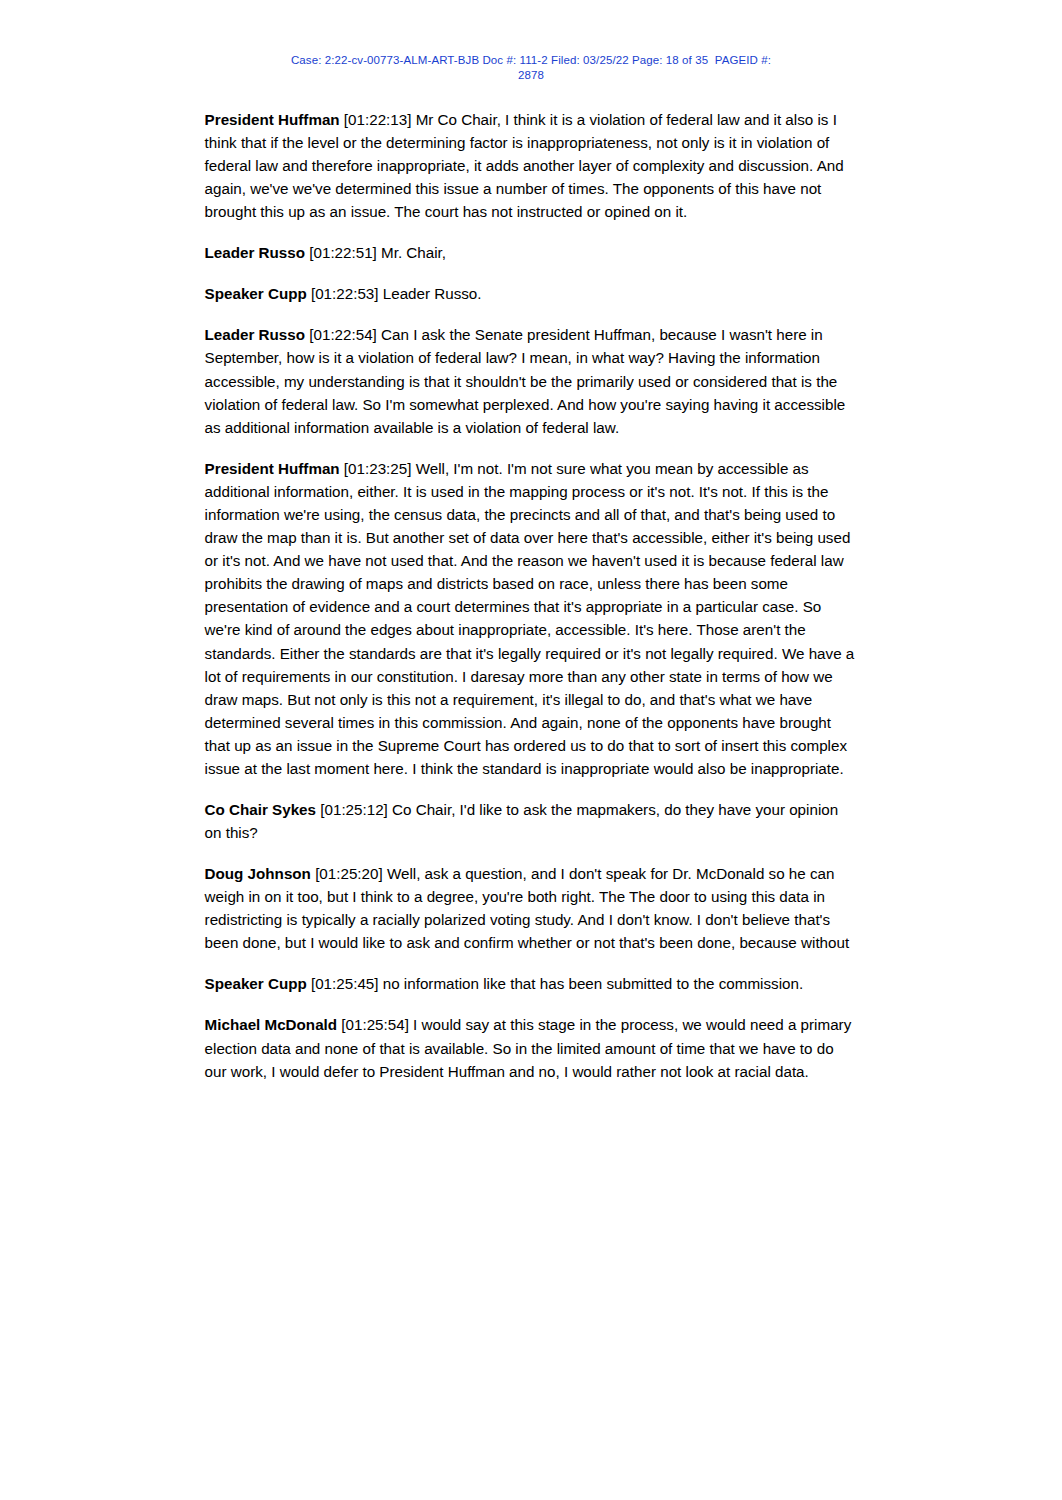Case: 2:22-cv-00773-ALM-ART-BJB Doc #: 111-2 Filed: 03/25/22 Page: 18 of 35 PAGEID #:
2878
President Huffman [01:22:13] Mr Co Chair, I think it is a violation of federal law and it also is I think that if the level or the determining factor is inappropriateness, not only is it in violation of federal law and therefore inappropriate, it adds another layer of complexity and discussion. And again, we've we've determined this issue a number of times. The opponents of this have not brought this up as an issue. The court has not instructed or opined on it.
Leader Russo [01:22:51] Mr. Chair,
Speaker Cupp [01:22:53] Leader Russo.
Leader Russo [01:22:54] Can I ask the Senate president Huffman, because I wasn't here in September, how is it a violation of federal law? I mean, in what way? Having the information accessible, my understanding is that it shouldn't be the primarily used or considered that is the violation of federal law. So I'm somewhat perplexed. And how you're saying having it accessible as additional information available is a violation of federal law.
President Huffman [01:23:25] Well, I'm not. I'm not sure what you mean by accessible as additional information, either. It is used in the mapping process or it's not. It's not. If this is the information we're using, the census data, the precincts and all of that, and that's being used to draw the map than it is. But another set of data over here that's accessible, either it's being used or it's not. And we have not used that. And the reason we haven't used it is because federal law prohibits the drawing of maps and districts based on race, unless there has been some presentation of evidence and a court determines that it's appropriate in a particular case. So we're kind of around the edges about inappropriate, accessible. It's here. Those aren't the standards. Either the standards are that it's legally required or it's not legally required. We have a lot of requirements in our constitution. I daresay more than any other state in terms of how we draw maps. But not only is this not a requirement, it's illegal to do, and that's what we have determined several times in this commission. And again, none of the opponents have brought that up as an issue in the Supreme Court has ordered us to do that to sort of insert this complex issue at the last moment here. I think the standard is inappropriate would also be inappropriate.
Co Chair Sykes [01:25:12] Co Chair, I'd like to ask the mapmakers, do they have your opinion on this?
Doug Johnson [01:25:20] Well, ask a question, and I don't speak for Dr. McDonald so he can weigh in on it too, but I think to a degree, you're both right. The The door to using this data in redistricting is typically a racially polarized voting study. And I don't know. I don't believe that's been done, but I would like to ask and confirm whether or not that's been done, because without
Speaker Cupp [01:25:45] no information like that has been submitted to the commission.
Michael McDonald [01:25:54] I would say at this stage in the process, we would need a primary election data and none of that is available. So in the limited amount of time that we have to do our work, I would defer to President Huffman and no, I would rather not look at racial data.